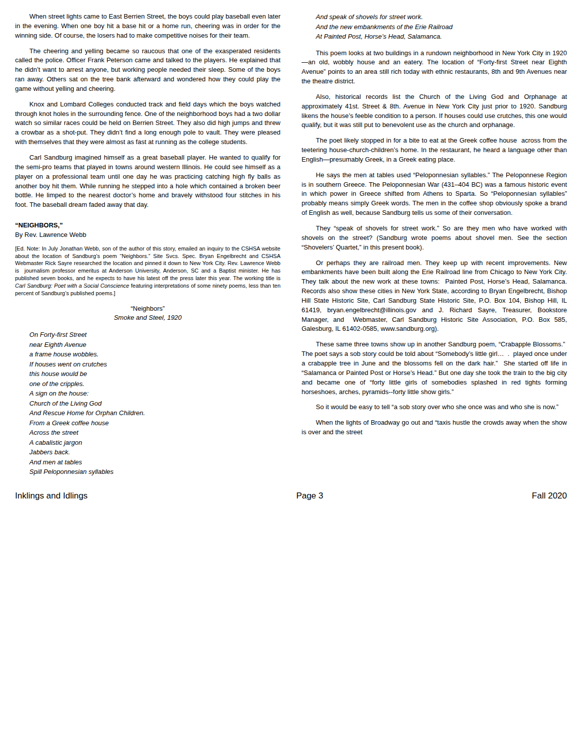When street lights came to East Berrien Street, the boys could play baseball even later in the evening. When one boy hit a base hit or a home run, cheering was in order for the winning side. Of course, the losers had to make competitive noises for their team.
The cheering and yelling became so raucous that one of the exasperated residents called the police. Officer Frank Peterson came and talked to the players. He explained that he didn’t want to arrest anyone, but working people needed their sleep. Some of the boys ran away. Others sat on the tree bank afterward and wondered how they could play the game without yelling and cheering.
Knox and Lombard Colleges conducted track and field days which the boys watched through knot holes in the surrounding fence. One of the neighborhood boys had a two dollar watch so similar races could be held on Berrien Street. They also did high jumps and threw a crowbar as a shot-put. They didn’t find a long enough pole to vault. They were pleased with themselves that they were almost as fast at running as the college students.
Carl Sandburg imagined himself as a great baseball player. He wanted to qualify for the semi-pro teams that played in towns around western Illinois. He could see himself as a player on a professional team until one day he was practicing catching high fly balls as another boy hit them. While running he stepped into a hole which contained a broken beer bottle. He limped to the nearest doctor’s home and bravely withstood four stitches in his foot. The baseball dream faded away that day.
“NEIGHBORS,”
By Rev. Lawrence Webb
[Ed. Note: In July Jonathan Webb, son of the author of this story, emailed an inquiry to the CSHSA website about the location of Sandburg’s poem “Neighbors.” Site Svcs. Spec. Bryan Engelbrecht and CSHSA Webmaster Rick Sayre researched the location and pinned it down to New York City. Rev. Lawrence Webb is journalism professor emeritus at Anderson University, Anderson, SC and a Baptist minister. He has published seven books, and he expects to have his latest off the press later this year. The working title is Carl Sandburg: Poet with a Social Conscience featuring interpretations of some ninety poems, less than ten percent of Sandburg’s published poems.]
“Neighbors” Smoke and Steel, 1920
On Forty-first Street
near Eighth Avenue
a frame house wobbles.
If houses went on crutches
this house would be
one of the cripples.
A sign on the house:
Church of the Living God
And Rescue Home for Orphan Children.
From a Greek coffee house
Across the street
A cabalistic jargon
Jabbers back.
And men at tables
Spill Peloponnesian syllables
And speak of shovels for street work.
And the new embankments of the Erie Railroad
At Painted Post, Horse’s Head, Salamanca.
This poem looks at two buildings in a rundown neighborhood in New York City in 1920—an old, wobbly house and an eatery. The location of “Forty-first Street near Eighth Avenue” points to an area still rich today with ethnic restaurants, 8th and 9th Avenues near the theatre district.
Also, historical records list the Church of the Living God and Orphanage at approximately 41st. Street & 8th. Avenue in New York City just prior to 1920. Sandburg likens the house’s feeble condition to a person. If houses could use crutches, this one would qualify, but it was still put to benevolent use as the church and orphanage.
The poet likely stopped in for a bite to eat at the Greek coffee house across from the teetering house-church-children’s home. In the restaurant, he heard a language other than English—presumably Greek, in a Greek eating place.
He says the men at tables used “Peloponnesian syllables.” The Peloponnese Region is in southern Greece. The Peloponnesian War (431–404 BC) was a famous historic event in which power in Greece shifted from Athens to Sparta. So “Peloponnesian syllables” probably means simply Greek words. The men in the coffee shop obviously spoke a brand of English as well, because Sandburg tells us some of their conversation.
They “speak of shovels for street work.” So are they men who have worked with shovels on the street? (Sandburg wrote poems about shovel men. See the section “Shovelers’ Quartet,” in this present book).
Or perhaps they are railroad men. They keep up with recent improvements. New embankments have been built along the Erie Railroad line from Chicago to New York City. They talk about the new work at these towns: Painted Post, Horse’s Head, Salamanca. Records also show these cities in New York State, according to Bryan Engelbrecht, Bishop Hill State Historic Site, Carl Sandburg State Historic Site, P.O. Box 104, Bishop Hill, IL 61419, bryan.engelbrecht@illinois.gov and J. Richard Sayre, Treasurer, Bookstore Manager, and Webmaster, Carl Sandburg Historic Site Association, P.O. Box 585, Galesburg, IL 61402-0585, www.sandburg.org).
These same three towns show up in another Sandburg poem, “Crabapple Blossoms.” The poet says a sob story could be told about “Somebody’s little girl… . played once under a crabapple tree in June and the blossoms fell on the dark hair.” She started off life in “Salamanca or Painted Post or Horse’s Head.” But one day she took the train to the big city and became one of “forty little girls of somebodies splashed in red tights forming horseshoes, arches, pyramids--forty little show girls.”
So it would be easy to tell “a sob story over who she once was and who she is now.”
When the lights of Broadway go out and “taxis hustle the crowds away when the show is over and the street
Inklings and Idlings
Page 3
Fall 2020